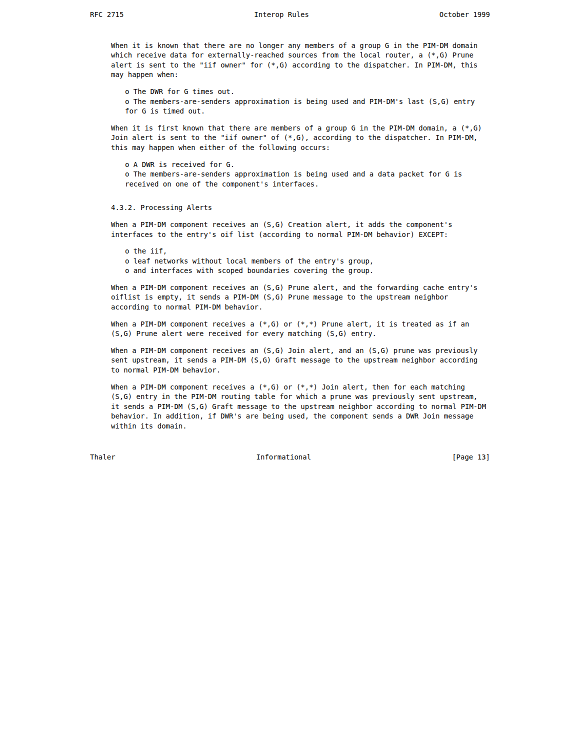RFC 2715 Interop Rules October 1999
When it is known that there are no longer any members of a group G in the PIM-DM domain which receive data for externally-reached sources from the local router, a (*,G) Prune alert is sent to the "iif owner" for (*,G) according to the dispatcher. In PIM-DM, this may happen when:
The DWR for G times out.
The members-are-senders approximation is being used and PIM-DM's last (S,G) entry for G is timed out.
When it is first known that there are members of a group G in the PIM-DM domain, a (*,G) Join alert is sent to the "iif owner" of (*,G), according to the dispatcher. In PIM-DM, this may happen when either of the following occurs:
A DWR is received for G.
The members-are-senders approximation is being used and a data packet for G is received on one of the component's interfaces.
4.3.2. Processing Alerts
When a PIM-DM component receives an (S,G) Creation alert, it adds the component's interfaces to the entry's oif list (according to normal PIM-DM behavior) EXCEPT:
the iif,
leaf networks without local members of the entry's group,
and interfaces with scoped boundaries covering the group.
When a PIM-DM component receives an (S,G) Prune alert, and the forwarding cache entry's oiflist is empty, it sends a PIM-DM (S,G) Prune message to the upstream neighbor according to normal PIM-DM behavior.
When a PIM-DM component receives a (*,G) or (*,*) Prune alert, it is treated as if an (S,G) Prune alert were received for every matching (S,G) entry.
When a PIM-DM component receives an (S,G) Join alert, and an (S,G) prune was previously sent upstream, it sends a PIM-DM (S,G) Graft message to the upstream neighbor according to normal PIM-DM behavior.
When a PIM-DM component receives a (*,G) or (*,*) Join alert, then for each matching (S,G) entry in the PIM-DM routing table for which a prune was previously sent upstream, it sends a PIM-DM (S,G) Graft message to the upstream neighbor according to normal PIM-DM behavior. In addition, if DWR's are being used, the component sends a DWR Join message within its domain.
Thaler Informational [Page 13]